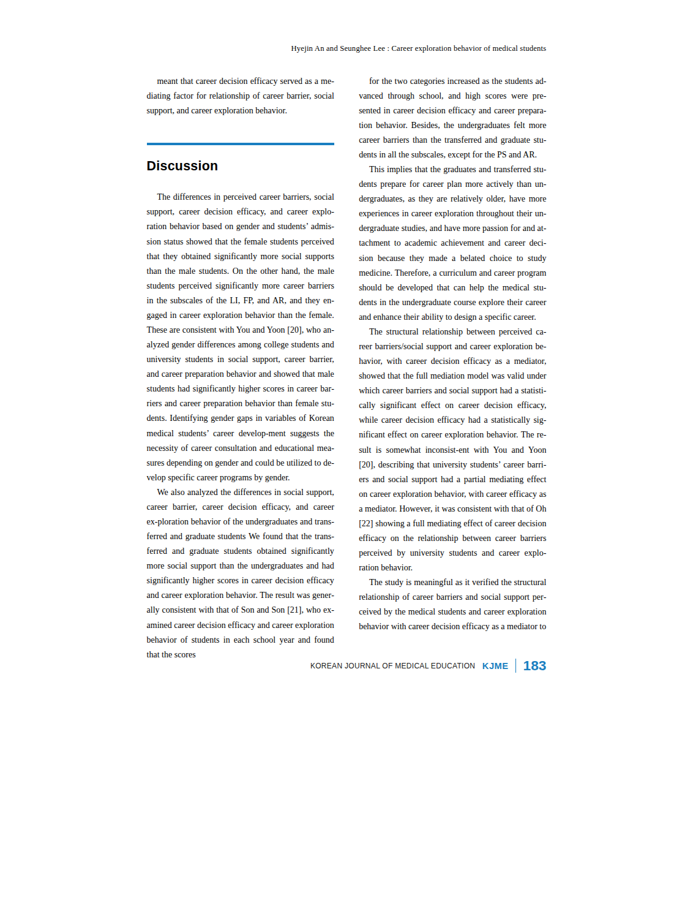Hyejin An and Seunghee Lee : Career exploration behavior of medical students
meant that career decision efficacy served as a mediating factor for relationship of career barrier, social support, and career exploration behavior.
Discussion
The differences in perceived career barriers, social support, career decision efficacy, and career exploration behavior based on gender and students’ admission status showed that the female students perceived that they obtained significantly more social supports than the male students. On the other hand, the male students perceived significantly more career barriers in the subscales of the LI, FP, and AR, and they engaged in career exploration behavior than the female. These are consistent with You and Yoon [20], who analyzed gender differences among college students and university students in social support, career barrier, and career preparation behavior and showed that male students had significantly higher scores in career barriers and career preparation behavior than female students. Identifying gender gaps in variables of Korean medical students’ career develop‑ment suggests the necessity of career consultation and educational measures depending on gender and could be utilized to develop specific career programs by gender.
We also analyzed the differences in social support, career barrier, career decision efficacy, and career ex‑ploration behavior of the undergraduates and transferred and graduate students We found that the transferred and graduate students obtained significantly more social support than the undergraduates and had significantly higher scores in career decision efficacy and career exploration behavior. The result was generally consistent with that of Son and Son [21], who examined career decision efficacy and career exploration behavior of students in each school year and found that the scores
for the two categories increased as the students advanced through school, and high scores were presented in career decision efficacy and career preparation behavior. Besides, the undergraduates felt more career barriers than the transferred and graduate students in all the subscales, except for the PS and AR.
This implies that the graduates and transferred students prepare for career plan more actively than undergraduates, as they are relatively older, have more experiences in career exploration throughout their undergraduate studies, and have more passion for and attachment to academic achievement and career decision because they made a belated choice to study medicine. Therefore, a curriculum and career program should be developed that can help the medical students in the undergraduate course explore their career and enhance their ability to design a specific career.
The structural relationship between perceived career barriers/social support and career exploration behavior, with career decision efficacy as a mediator, showed that the full mediation model was valid under which career barriers and social support had a statistically significant effect on career decision efficacy, while career decision efficacy had a statistically significant effect on career exploration behavior. The result is somewhat inconsist‑ent with You and Yoon [20], describing that university students’ career barriers and social support had a partial mediating effect on career exploration behavior, with career efficacy as a mediator. However, it was consistent with that of Oh [22] showing a full mediating effect of career decision efficacy on the relationship between career barriers perceived by university students and career exploration behavior.
The study is meaningful as it verified the structural relationship of career barriers and social support perceived by the medical students and career exploration behavior with career decision efficacy as a mediator to
KOREAN JOURNAL OF MEDICAL EDUCATION KJME 183